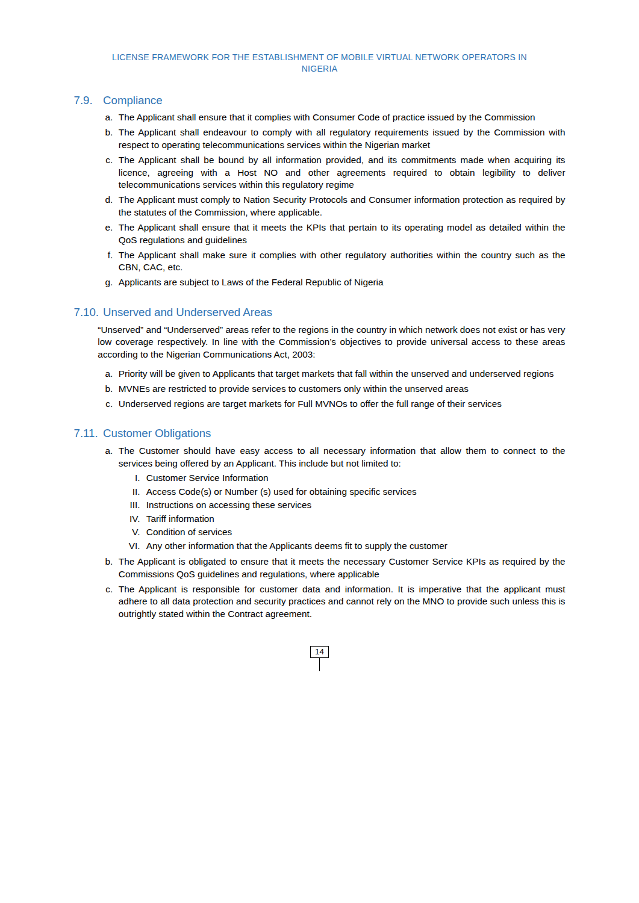LICENSE FRAMEWORK FOR THE ESTABLISHMENT OF MOBILE VIRTUAL NETWORK OPERATORS IN
NIGERIA
7.9. Compliance
The Applicant shall ensure that it complies with Consumer Code of practice issued by the Commission
The Applicant shall endeavour to comply with all regulatory requirements issued by the Commission with respect to operating telecommunications services within the Nigerian market
The Applicant shall be bound by all information provided, and its commitments made when acquiring its licence, agreeing with a Host NO and other agreements required to obtain legibility to deliver telecommunications services within this regulatory regime
The Applicant must comply to Nation Security Protocols and Consumer information protection as required by the statutes of the Commission, where applicable.
The Applicant shall ensure that it meets the KPIs that pertain to its operating model as detailed within the QoS regulations and guidelines
The Applicant shall make sure it complies with other regulatory authorities within the country such as the CBN, CAC, etc.
Applicants are subject to Laws of the Federal Republic of Nigeria
7.10. Unserved and Underserved Areas
“Unserved” and “Underserved” areas refer to the regions in the country in which network does not exist or has very low coverage respectively. In line with the Commission’s objectives to provide universal access to these areas according to the Nigerian Communications Act, 2003:
Priority will be given to Applicants that target markets that fall within the unserved and underserved regions
MVNEs are restricted to provide services to customers only within the unserved areas
Underserved regions are target markets for Full MVNOs to offer the full range of their services
7.11. Customer Obligations
The Customer should have easy access to all necessary information that allow them to connect to the services being offered by an Applicant. This include but not limited to:
Customer Service Information
Access Code(s) or Number (s) used for obtaining specific services
Instructions on accessing these services
Tariff information
Condition of services
Any other information that the Applicants deems fit to supply the customer
The Applicant is obligated to ensure that it meets the necessary Customer Service KPIs as required by the Commissions QoS guidelines and regulations, where applicable
The Applicant is responsible for customer data and information. It is imperative that the applicant must adhere to all data protection and security practices and cannot rely on the MNO to provide such unless this is outrightly stated within the Contract agreement.
14